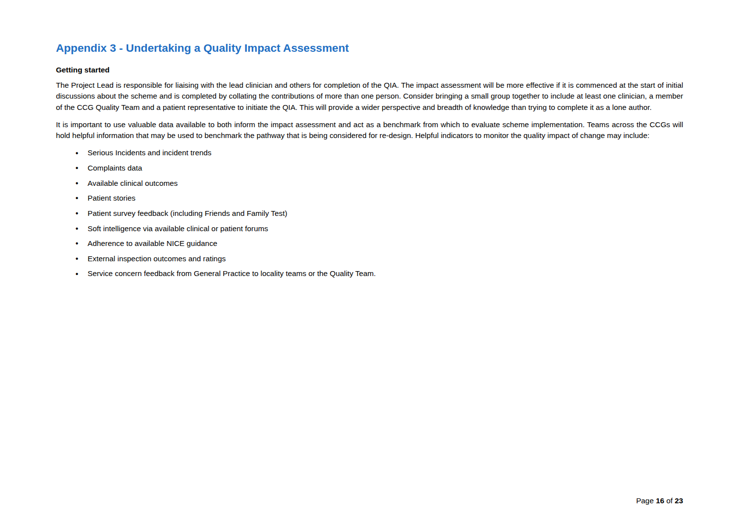Appendix 3 - Undertaking a Quality Impact Assessment
Getting started
The Project Lead is responsible for liaising with the lead clinician and others for completion of the QIA. The impact assessment will be more effective if it is commenced at the start of initial discussions about the scheme and is completed by collating the contributions of more than one person. Consider bringing a small group together to include at least one clinician, a member of the CCG Quality Team and a patient representative to initiate the QIA. This will provide a wider perspective and breadth of knowledge than trying to complete it as a lone author.
It is important to use valuable data available to both inform the impact assessment and act as a benchmark from which to evaluate scheme implementation. Teams across the CCGs will hold helpful information that may be used to benchmark the pathway that is being considered for re-design. Helpful indicators to monitor the quality impact of change may include:
Serious Incidents and incident trends
Complaints data
Available clinical outcomes
Patient stories
Patient survey feedback (including Friends and Family Test)
Soft intelligence via available clinical or patient forums
Adherence to available NICE guidance
External inspection outcomes and ratings
Service concern feedback from General Practice to locality teams or the Quality Team.
Page 16 of 23